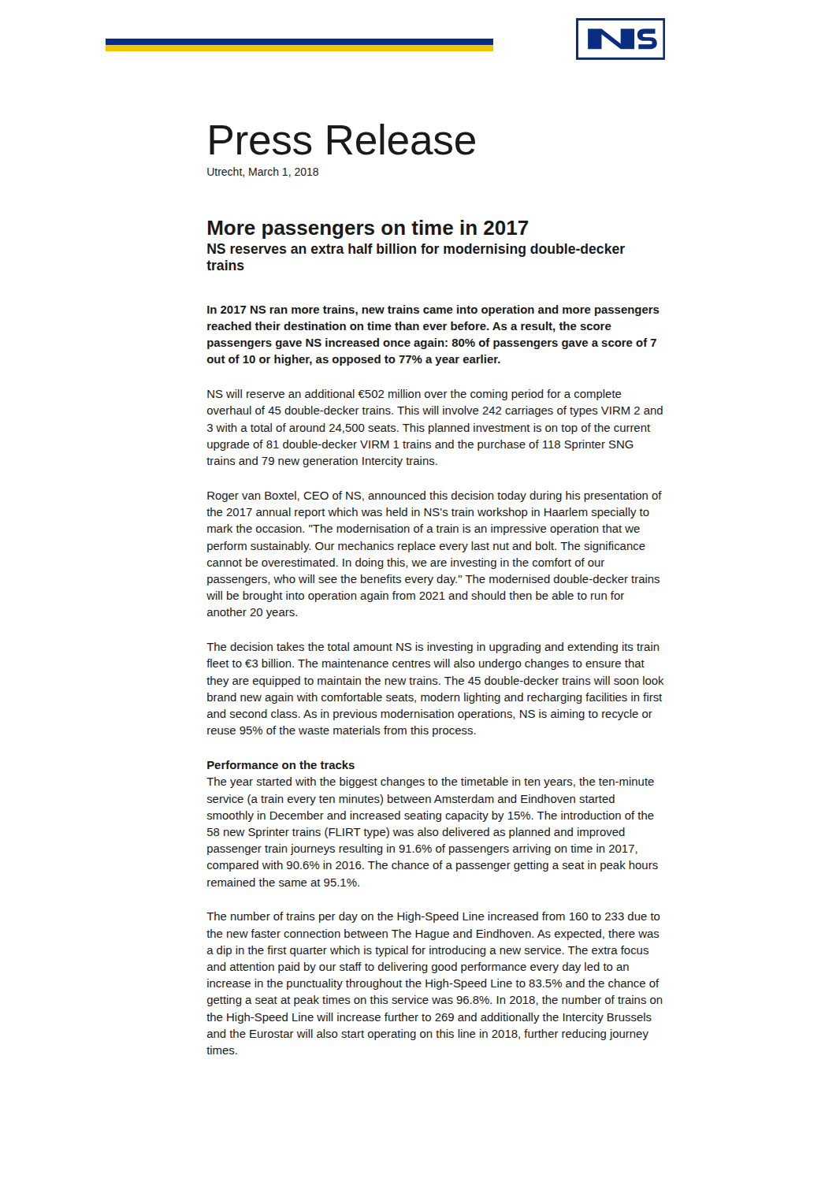Press Release
Utrecht, March 1, 2018
More passengers on time in 2017
NS reserves an extra half billion for modernising double-decker trains
In 2017 NS ran more trains, new trains came into operation and more passengers reached their destination on time than ever before. As a result, the score passengers gave NS increased once again: 80% of passengers gave a score of 7 out of 10 or higher, as opposed to 77% a year earlier.
NS will reserve an additional €502 million over the coming period for a complete overhaul of 45 double-decker trains. This will involve 242 carriages of types VIRM 2 and 3 with a total of around 24,500 seats. This planned investment is on top of the current upgrade of 81 double-decker VIRM 1 trains and the purchase of 118 Sprinter SNG trains and 79 new generation Intercity trains.
Roger van Boxtel, CEO of NS, announced this decision today during his presentation of the 2017 annual report which was held in NS's train workshop in Haarlem specially to mark the occasion. "The modernisation of a train is an impressive operation that we perform sustainably. Our mechanics replace every last nut and bolt. The significance cannot be overestimated. In doing this, we are investing in the comfort of our passengers, who will see the benefits every day." The modernised double-decker trains will be brought into operation again from 2021 and should then be able to run for another 20 years.
The decision takes the total amount NS is investing in upgrading and extending its train fleet to €3 billion. The maintenance centres will also undergo changes to ensure that they are equipped to maintain the new trains. The 45 double-decker trains will soon look brand new again with comfortable seats, modern lighting and recharging facilities in first and second class. As in previous modernisation operations, NS is aiming to recycle or reuse 95% of the waste materials from this process.
Performance on the tracks
The year started with the biggest changes to the timetable in ten years, the ten-minute service (a train every ten minutes) between Amsterdam and Eindhoven started smoothly in December and increased seating capacity by 15%. The introduction of the 58 new Sprinter trains (FLIRT type) was also delivered as planned and improved passenger train journeys resulting in 91.6% of passengers arriving on time in 2017, compared with 90.6% in 2016. The chance of a passenger getting a seat in peak hours remained the same at 95.1%.
The number of trains per day on the High-Speed Line increased from 160 to 233 due to the new faster connection between The Hague and Eindhoven. As expected, there was a dip in the first quarter which is typical for introducing a new service. The extra focus and attention paid by our staff to delivering good performance every day led to an increase in the punctuality throughout the High-Speed Line to 83.5% and the chance of getting a seat at peak times on this service was 96.8%. In 2018, the number of trains on the High-Speed Line will increase further to 269 and additionally the Intercity Brussels and the Eurostar will also start operating on this line in 2018, further reducing journey times.